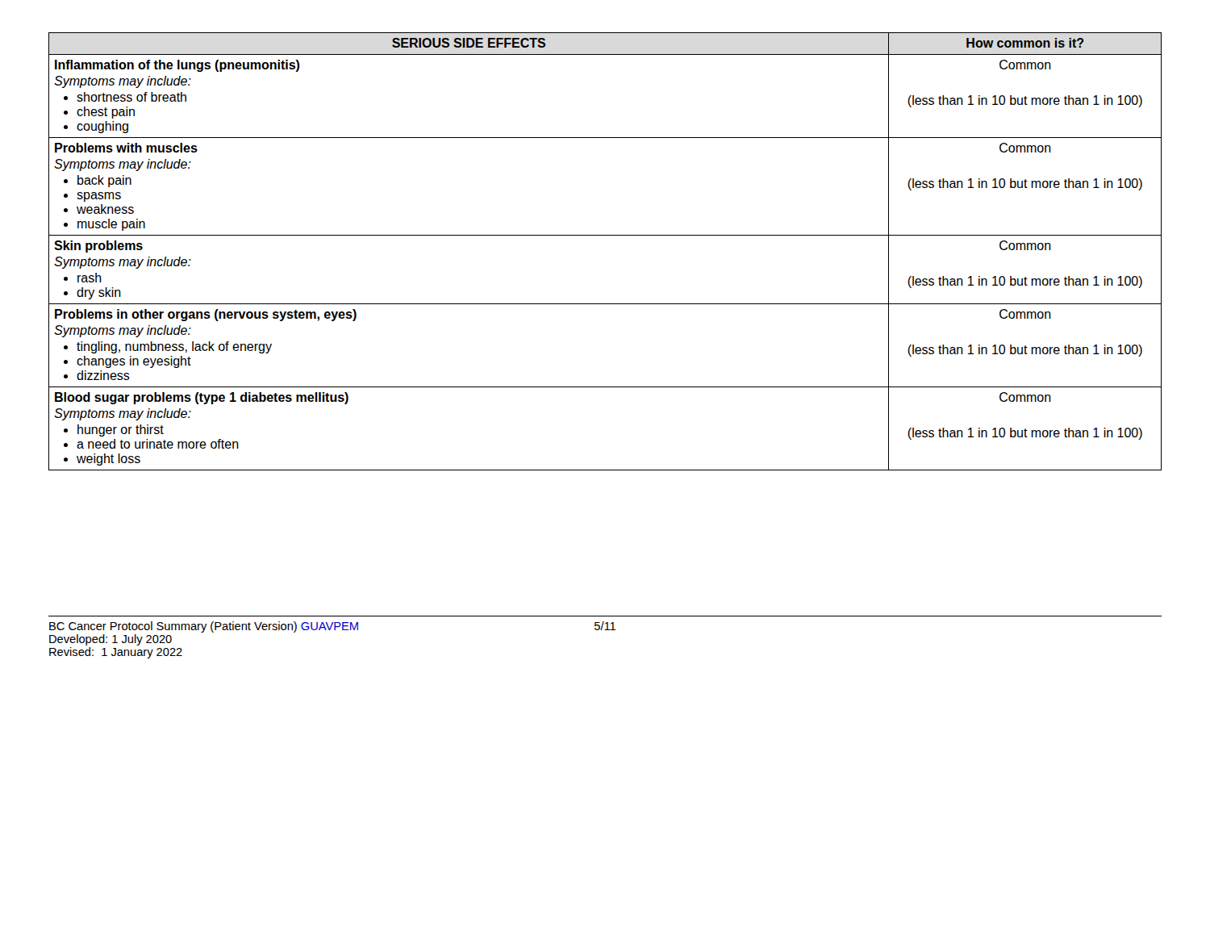| SERIOUS SIDE EFFECTS | How common is it? |
| --- | --- |
| Inflammation of the lungs (pneumonitis) Symptoms may include: shortness of breath chest pain coughing | Common (less than 1 in 10 but more than 1 in 100) |
| Problems with muscles Symptoms may include: back pain spasms weakness muscle pain | Common (less than 1 in 10 but more than 1 in 100) |
| Skin problems Symptoms may include: rash dry skin | Common (less than 1 in 10 but more than 1 in 100) |
| Problems in other organs (nervous system, eyes) Symptoms may include: tingling, numbness, lack of energy changes in eyesight dizziness | Common (less than 1 in 10 but more than 1 in 100) |
| Blood sugar problems (type 1 diabetes mellitus) Symptoms may include: hunger or thirst a need to urinate more often weight loss | Common (less than 1 in 10 but more than 1 in 100) |
BC Cancer Protocol Summary (Patient Version) GUAVPEM
Developed: 1 July 2020
Revised: 1 January 2022
5/11